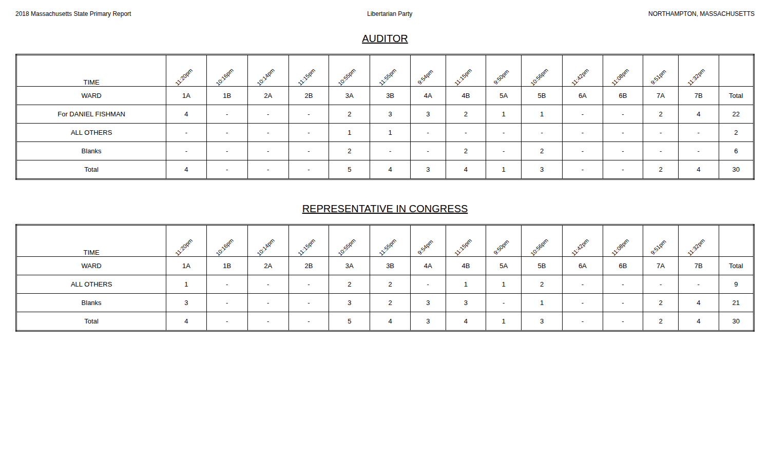2018 Massachusetts State Primary Report
Libertarian Party
NORTHAMPTON, MASSACHUSETTS
AUDITOR
| TIME | 11:20pm | 10:16pm | 10:14pm | 11:15pm | 10:55pm | 11:55pm | 9:54pm | 11:15pm | 9:50pm | 10:56pm | 11:42pm | 11:08pm | 9:51pm | 11:32pm | |
| --- | --- | --- | --- | --- | --- | --- | --- | --- | --- | --- | --- | --- | --- | --- | --- |
| WARD | 1A | 1B | 2A | 2B | 3A | 3B | 4A | 4B | 5A | 5B | 6A | 6B | 7A | 7B | Total |
| For DANIEL FISHMAN | 4 | - | - | - | 2 | 3 | 3 | 2 | 1 | 1 | - | - | 2 | 4 | 22 |
| ALL OTHERS | - | - | - | - | 1 | 1 | - | - | - | - | - | - | - | - | 2 |
| Blanks | - | - | - | - | 2 | - | - | 2 | - | 2 | - | - | - | - | 6 |
| Total | 4 | - | - | - | 5 | 4 | 3 | 4 | 1 | 3 | - | - | 2 | 4 | 30 |
REPRESENTATIVE IN CONGRESS
| TIME | 11:20pm | 10:16pm | 10:14pm | 11:15pm | 10:55pm | 11:55pm | 9:54pm | 11:15pm | 9:50pm | 10:56pm | 11:42pm | 11:08pm | 9:51pm | 11:32pm | |
| --- | --- | --- | --- | --- | --- | --- | --- | --- | --- | --- | --- | --- | --- | --- | --- |
| WARD | 1A | 1B | 2A | 2B | 3A | 3B | 4A | 4B | 5A | 5B | 6A | 6B | 7A | 7B | Total |
| ALL OTHERS | 1 | - | - | - | 2 | 2 | - | 1 | 1 | 2 | - | - | - | - | 9 |
| Blanks | 3 | - | - | - | 3 | 2 | 3 | 3 | - | 1 | - | - | 2 | 4 | 21 |
| Total | 4 | - | - | - | 5 | 4 | 3 | 4 | 1 | 3 | - | - | 2 | 4 | 30 |